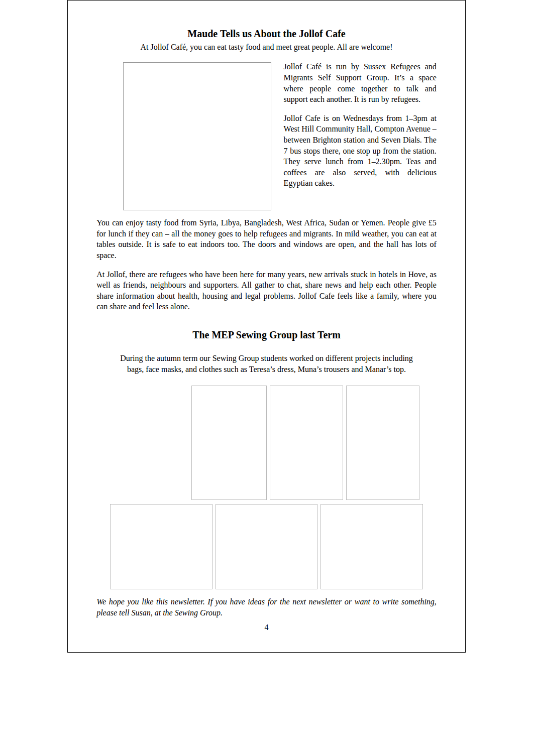Maude Tells us About the Jollof Cafe
At Jollof Café, you can eat tasty food and meet great people. All are welcome!
Jollof Café is run by Sussex Refugees and Migrants Self Support Group. It’s a space where people come together to talk and support each another. It is run by refugees.
Jollof Cafe is on Wednesdays from 1–3pm at West Hill Community Hall, Compton Avenue – between Brighton station and Seven Dials. The 7 bus stops there, one stop up from the station. They serve lunch from 1–2.30pm. Teas and coffees are also served, with delicious Egyptian cakes.
You can enjoy tasty food from Syria, Libya, Bangladesh, West Africa, Sudan or Yemen. People give £5 for lunch if they can – all the money goes to help refugees and migrants. In mild weather, you can eat at tables outside. It is safe to eat indoors too. The doors and windows are open, and the hall has lots of space.
At Jollof, there are refugees who have been here for many years, new arrivals stuck in hotels in Hove, as well as friends, neighbours and supporters. All gather to chat, share news and help each other. People share information about health, housing and legal problems. Jollof Cafe feels like a family, where you can share and feel less alone.
The MEP Sewing Group last Term
During the autumn term our Sewing Group students worked on different projects including bags, face masks, and clothes such as Teresa’s dress, Muna’s trousers and Manar’s top.
We hope you like this newsletter. If you have ideas for the next newsletter or want to write something, please tell Susan, at the Sewing Group.
4